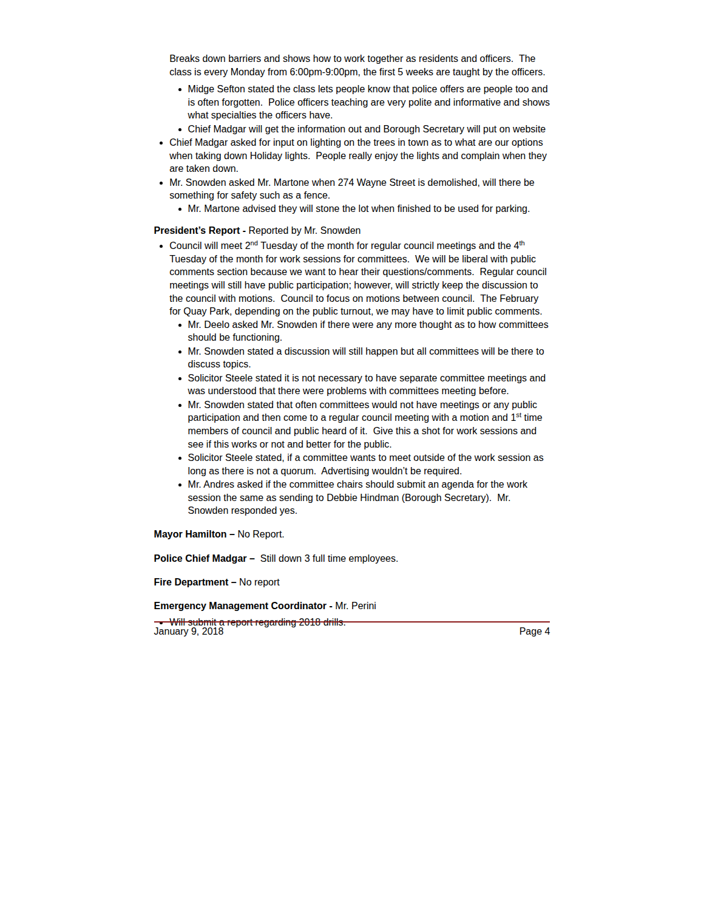Breaks down barriers and shows how to work together as residents and officers. The class is every Monday from 6:00pm-9:00pm, the first 5 weeks are taught by the officers.
Midge Sefton stated the class lets people know that police offers are people too and is often forgotten. Police officers teaching are very polite and informative and shows what specialties the officers have.
Chief Madgar will get the information out and Borough Secretary will put on website
Chief Madgar asked for input on lighting on the trees in town as to what are our options when taking down Holiday lights. People really enjoy the lights and complain when they are taken down.
Mr. Snowden asked Mr. Martone when 274 Wayne Street is demolished, will there be something for safety such as a fence.
Mr. Martone advised they will stone the lot when finished to be used for parking.
President’s Report - Reported by Mr. Snowden
Council will meet 2nd Tuesday of the month for regular council meetings and the 4th Tuesday of the month for work sessions for committees. We will be liberal with public comments section because we want to hear their questions/comments. Regular council meetings will still have public participation; however, will strictly keep the discussion to the council with motions. Council to focus on motions between council. The February for Quay Park, depending on the public turnout, we may have to limit public comments.
Mr. Deelo asked Mr. Snowden if there were any more thought as to how committees should be functioning.
Mr. Snowden stated a discussion will still happen but all committees will be there to discuss topics.
Solicitor Steele stated it is not necessary to have separate committee meetings and was understood that there were problems with committees meeting before.
Mr. Snowden stated that often committees would not have meetings or any public participation and then come to a regular council meeting with a motion and 1st time members of council and public heard of it. Give this a shot for work sessions and see if this works or not and better for the public.
Solicitor Steele stated, if a committee wants to meet outside of the work session as long as there is not a quorum. Advertising wouldn’t be required.
Mr. Andres asked if the committee chairs should submit an agenda for the work session the same as sending to Debbie Hindman (Borough Secretary). Mr. Snowden responded yes.
Mayor Hamilton – No Report.
Police Chief Madgar – Still down 3 full time employees.
Fire Department – No report
Emergency Management Coordinator - Mr. Perini
Will submit a report regarding 2018 drills.
January 9, 2018 Page 4